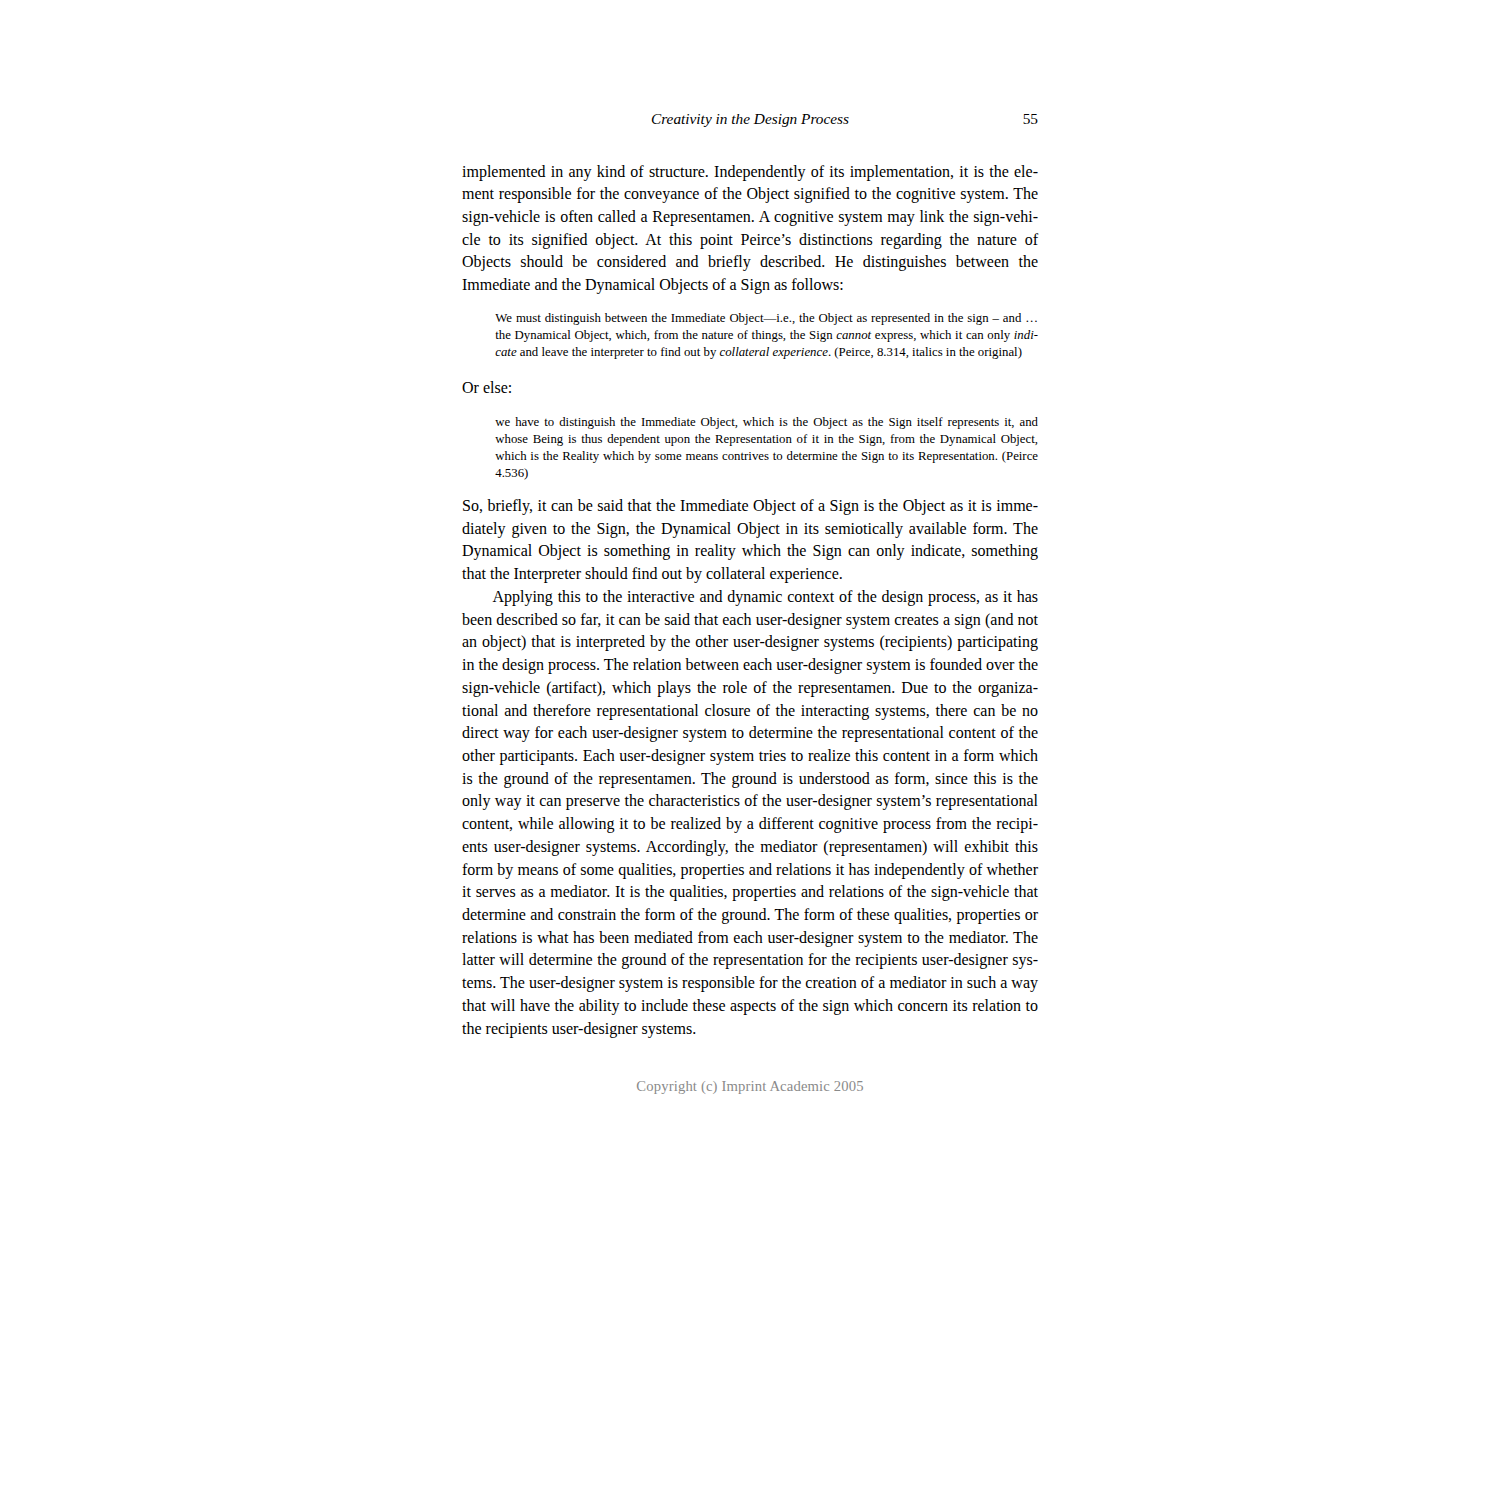Creativity in the Design Process 55
implemented in any kind of structure. Independently of its implementation, it is the element responsible for the conveyance of the Object signified to the cognitive system. The sign-vehicle is often called a Representamen. A cognitive system may link the sign-vehicle to its signified object. At this point Peirce’s distinctions regarding the nature of Objects should be considered and briefly described. He distinguishes between the Immediate and the Dynamical Objects of a Sign as follows:
We must distinguish between the Immediate Object—i.e., the Object as represented in the sign – and … the Dynamical Object, which, from the nature of things, the Sign cannot express, which it can only indicate and leave the interpreter to find out by collateral experience. (Peirce, 8.314, italics in the original)
Or else:
we have to distinguish the Immediate Object, which is the Object as the Sign itself represents it, and whose Being is thus dependent upon the Representation of it in the Sign, from the Dynamical Object, which is the Reality which by some means contrives to determine the Sign to its Representation. (Peirce 4.536)
So, briefly, it can be said that the Immediate Object of a Sign is the Object as it is immediately given to the Sign, the Dynamical Object in its semiotically available form. The Dynamical Object is something in reality which the Sign can only indicate, something that the Interpreter should find out by collateral experience.
Applying this to the interactive and dynamic context of the design process, as it has been described so far, it can be said that each user-designer system creates a sign (and not an object) that is interpreted by the other user-designer systems (recipients) participating in the design process. The relation between each user-designer system is founded over the sign-vehicle (artifact), which plays the role of the representamen. Due to the organizational and therefore representational closure of the interacting systems, there can be no direct way for each user-designer system to determine the representational content of the other participants. Each user-designer system tries to realize this content in a form which is the ground of the representamen. The ground is understood as form, since this is the only way it can preserve the characteristics of the user-designer system’s representational content, while allowing it to be realized by a different cognitive process from the recipients user-designer systems. Accordingly, the mediator (representamen) will exhibit this form by means of some qualities, properties and relations it has independently of whether it serves as a mediator. It is the qualities, properties and relations of the sign-vehicle that determine and constrain the form of the ground. The form of these qualities, properties or relations is what has been mediated from each user-designer system to the mediator. The latter will determine the ground of the representation for the recipients user-designer systems. The user-designer system is responsible for the creation of a mediator in such a way that will have the ability to include these aspects of the sign which concern its relation to the recipients user-designer systems.
Copyright (c) Imprint Academic 2005